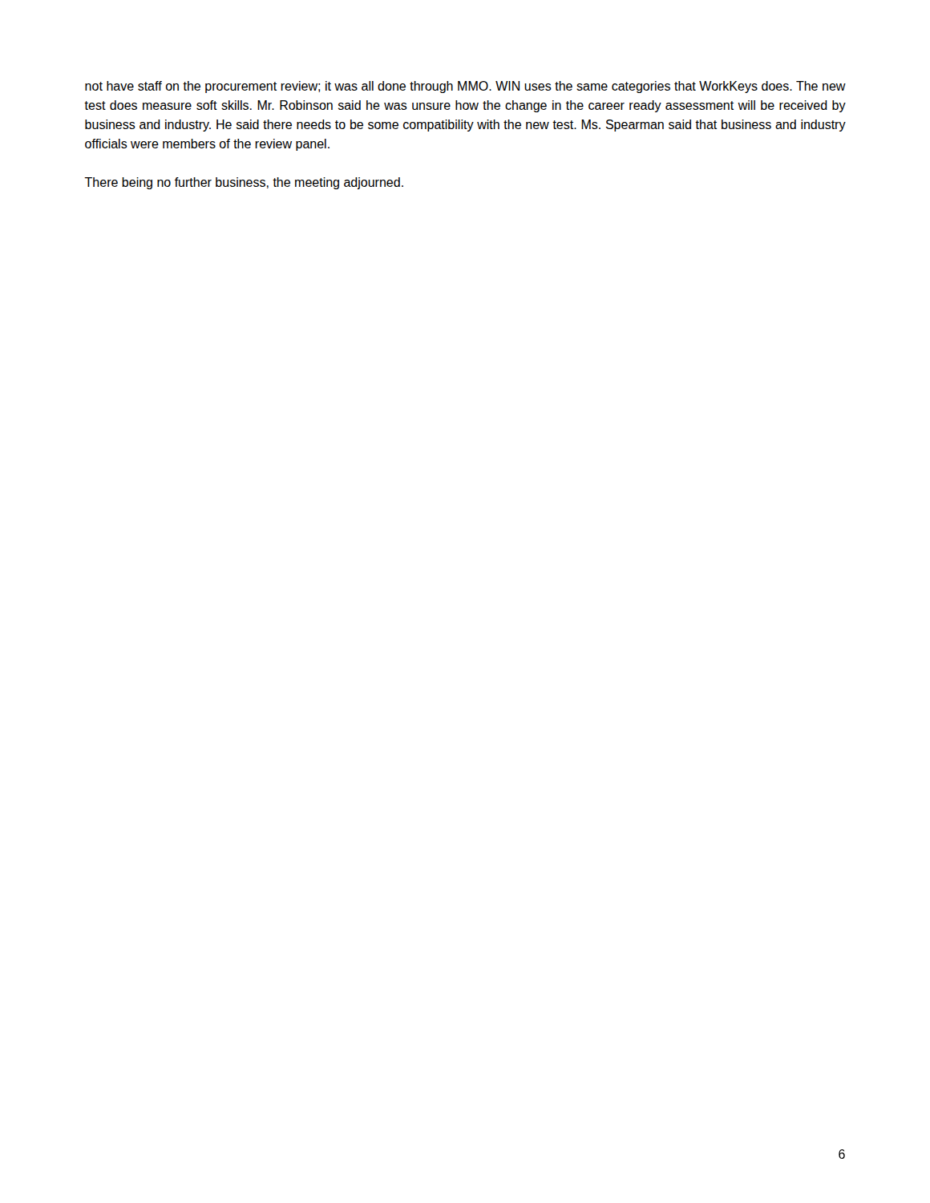not have staff on the procurement review; it was all done through MMO. WIN uses the same categories that WorkKeys does. The new test does measure soft skills. Mr. Robinson said he was unsure how the change in the career ready assessment will be received by business and industry. He said there needs to be some compatibility with the new test. Ms. Spearman said that business and industry officials were members of the review panel.
There being no further business, the meeting adjourned.
6